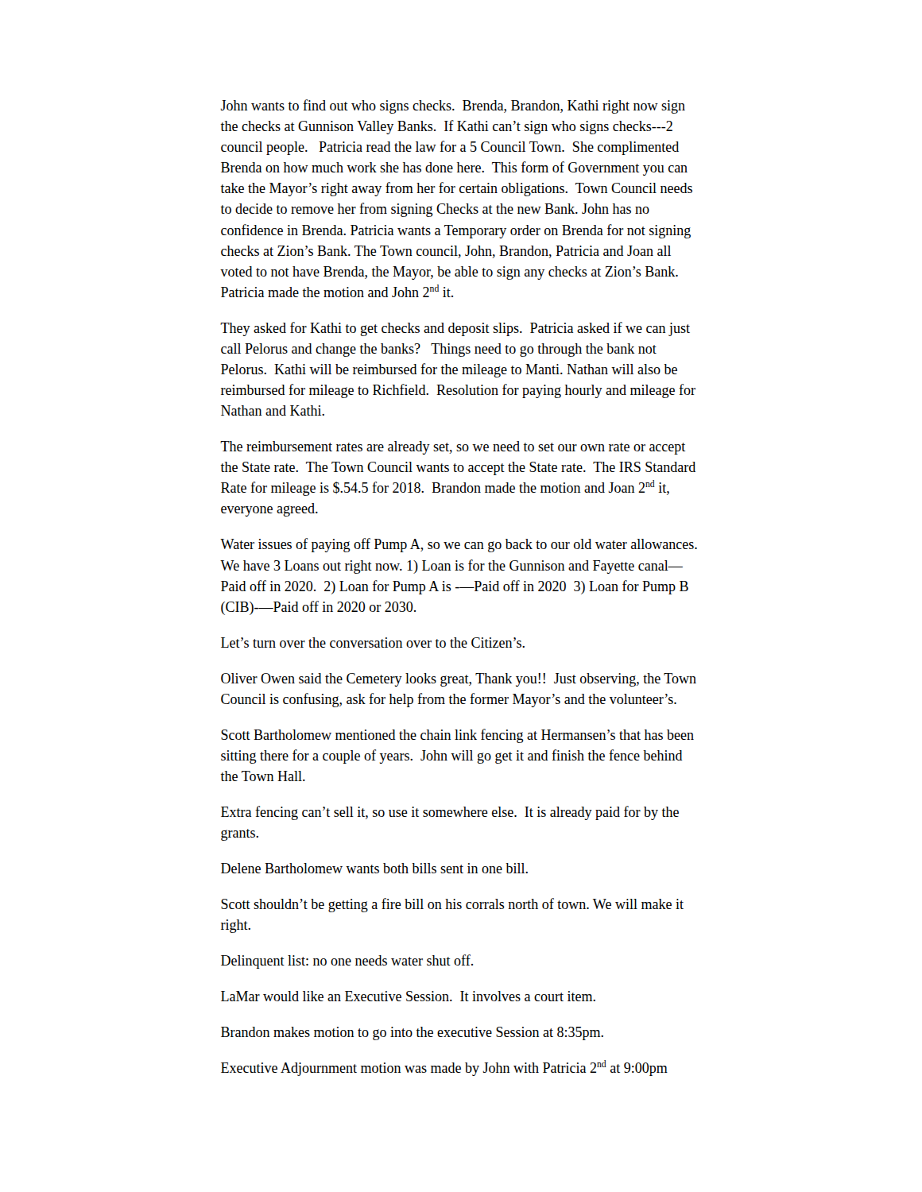John wants to find out who signs checks. Brenda, Brandon, Kathi right now sign the checks at Gunnison Valley Banks. If Kathi can’t sign who signs checks---2 council people. Patricia read the law for a 5 Council Town. She complimented Brenda on how much work she has done here. This form of Government you can take the Mayor’s right away from her for certain obligations. Town Council needs to decide to remove her from signing Checks at the new Bank. John has no confidence in Brenda. Patricia wants a Temporary order on Brenda for not signing checks at Zion’s Bank. The Town council, John, Brandon, Patricia and Joan all voted to not have Brenda, the Mayor, be able to sign any checks at Zion’s Bank. Patricia made the motion and John 2nd it.
They asked for Kathi to get checks and deposit slips. Patricia asked if we can just call Pelorus and change the banks? Things need to go through the bank not Pelorus. Kathi will be reimbursed for the mileage to Manti. Nathan will also be reimbursed for mileage to Richfield. Resolution for paying hourly and mileage for Nathan and Kathi.
The reimbursement rates are already set, so we need to set our own rate or accept the State rate. The Town Council wants to accept the State rate. The IRS Standard Rate for mileage is $.54.5 for 2018. Brandon made the motion and Joan 2nd it, everyone agreed.
Water issues of paying off Pump A, so we can go back to our old water allowances. We have 3 Loans out right now. 1) Loan is for the Gunnison and Fayette canal—Paid off in 2020. 2) Loan for Pump A is -—Paid off in 2020 3) Loan for Pump B (CIB)-—Paid off in 2020 or 2030.
Let’s turn over the conversation over to the Citizen’s.
Oliver Owen said the Cemetery looks great, Thank you!! Just observing, the Town Council is confusing, ask for help from the former Mayor’s and the volunteer’s.
Scott Bartholomew mentioned the chain link fencing at Hermansen’s that has been sitting there for a couple of years. John will go get it and finish the fence behind the Town Hall.
Extra fencing can’t sell it, so use it somewhere else. It is already paid for by the grants.
Delene Bartholomew wants both bills sent in one bill.
Scott shouldn’t be getting a fire bill on his corrals north of town. We will make it right.
Delinquent list: no one needs water shut off.
LaMar would like an Executive Session. It involves a court item.
Brandon makes motion to go into the executive Session at 8:35pm.
Executive Adjournment motion was made by John with Patricia 2nd at 9:00pm